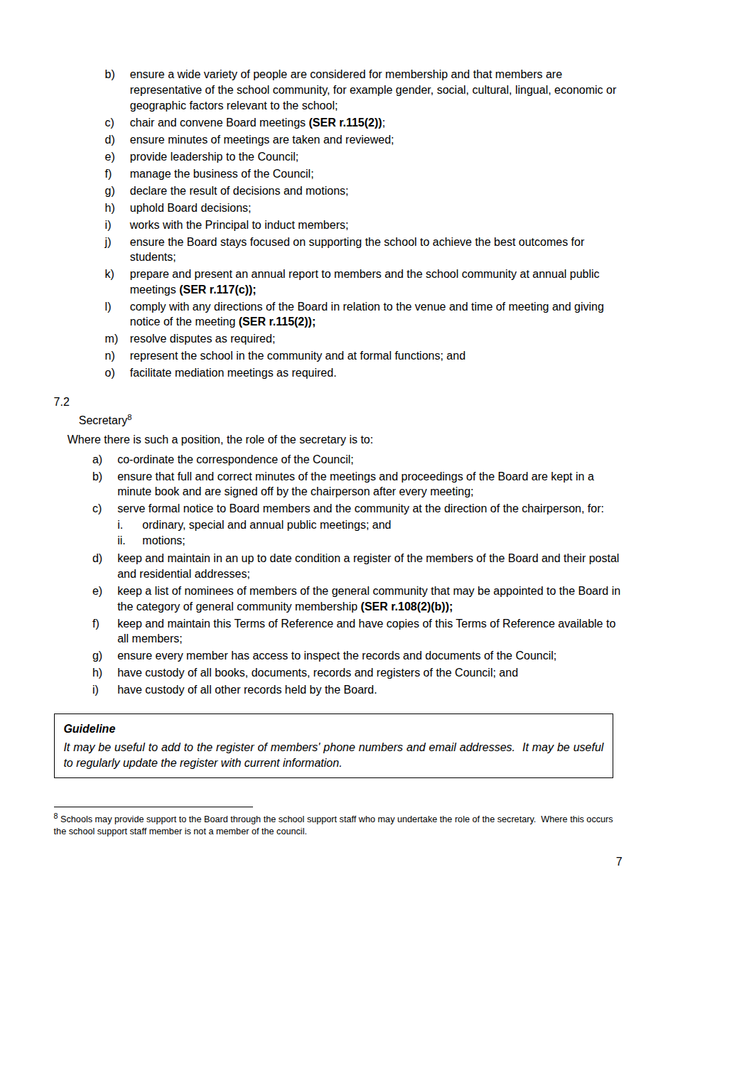b) ensure a wide variety of people are considered for membership and that members are representative of the school community, for example gender, social, cultural, lingual, economic or geographic factors relevant to the school;
c) chair and convene Board meetings (SER r.115(2));
d) ensure minutes of meetings are taken and reviewed;
e) provide leadership to the Council;
f) manage the business of the Council;
g) declare the result of decisions and motions;
h) uphold Board decisions;
i) works with the Principal to induct members;
j) ensure the Board stays focused on supporting the school to achieve the best outcomes for students;
k) prepare and present an annual report to members and the school community at annual public meetings (SER r.117(c));
l) comply with any directions of the Board in relation to the venue and time of meeting and giving notice of the meeting (SER r.115(2));
m) resolve disputes as required;
n) represent the school in the community and at formal functions; and
o) facilitate mediation meetings as required.
7.2
Secretary8
Where there is such a position, the role of the secretary is to:
a) co-ordinate the correspondence of the Council;
b) ensure that full and correct minutes of the meetings and proceedings of the Board are kept in a minute book and are signed off by the chairperson after every meeting;
c) serve formal notice to Board members and the community at the direction of the chairperson, for:
i. ordinary, special and annual public meetings; and
ii. motions;
d) keep and maintain in an up to date condition a register of the members of the Board and their postal and residential addresses;
e) keep a list of nominees of members of the general community that may be appointed to the Board in the category of general community membership (SER r.108(2)(b));
f) keep and maintain this Terms of Reference and have copies of this Terms of Reference available to all members;
g) ensure every member has access to inspect the records and documents of the Council;
h) have custody of all books, documents, records and registers of the Council; and
i) have custody of all other records held by the Board.
Guideline
It may be useful to add to the register of members' phone numbers and email addresses. It may be useful to regularly update the register with current information.
8 Schools may provide support to the Board through the school support staff who may undertake the role of the secretary. Where this occurs the school support staff member is not a member of the council.
7